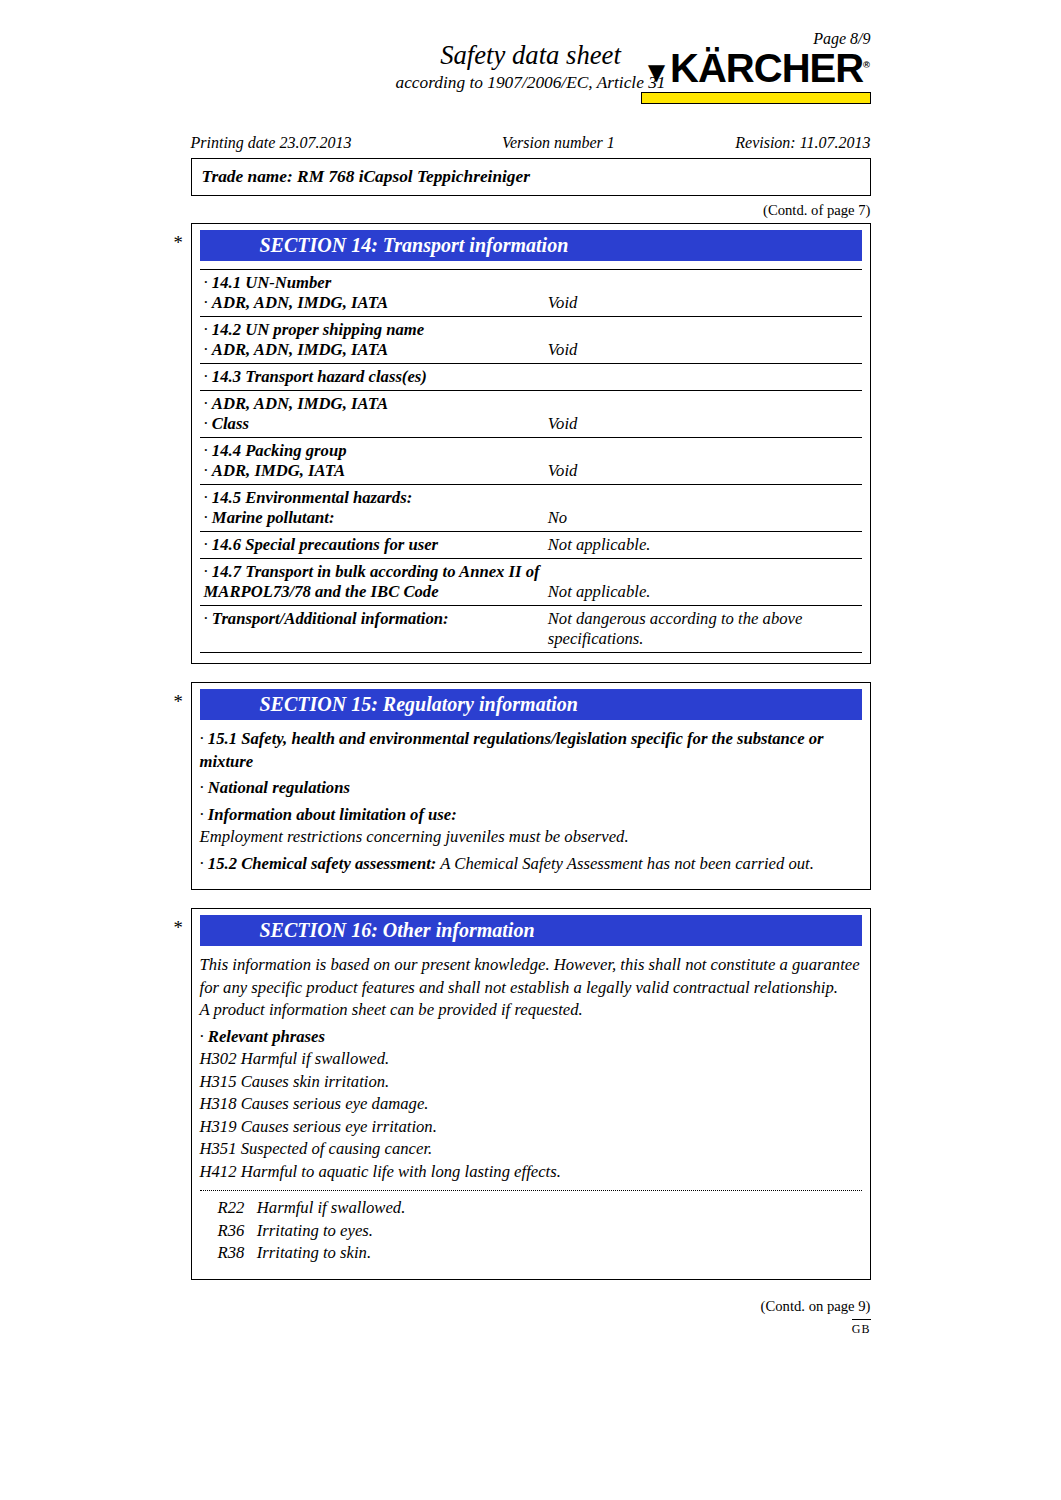Page 8/9
▼KÄRCHER®
Safety data sheet
according to 1907/2006/EC, Article 31
Printing date 23.07.2013 Version number 1 Revision: 11.07.2013
Trade name: RM 768 iCapsol Teppichreiniger
(Contd. of page 7)
*
SECTION 14: Transport information
| · 14.1 UN-Number · ADR, ADN, IMDG, IATA | Void |
| · 14.2 UN proper shipping name · ADR, ADN, IMDG, IATA | Void |
| · 14.3 Transport hazard class(es) | |
| · ADR, ADN, IMDG, IATA · Class | Void |
| · 14.4 Packing group · ADR, IMDG, IATA | Void |
| · 14.5 Environmental hazards: · Marine pollutant: | No |
| · 14.6 Special precautions for user | Not applicable. |
| · 14.7 Transport in bulk according to Annex II of MARPOL73/78 and the IBC Code | Not applicable. |
| · Transport/Additional information: | Not dangerous according to the above specifications. |
*
SECTION 15: Regulatory information
· 15.1 Safety, health and environmental regulations/legislation specific for the substance or mixture
· National regulations
· Information about limitation of use:
Employment restrictions concerning juveniles must be observed.
· 15.2 Chemical safety assessment: A Chemical Safety Assessment has not been carried out.
*
SECTION 16: Other information
This information is based on our present knowledge. However, this shall not constitute a guarantee for any specific product features and shall not establish a legally valid contractual relationship.
A product information sheet can be provided if requested.
· Relevant phrases
H302 Harmful if swallowed.
H315 Causes skin irritation.
H318 Causes serious eye damage.
H319 Causes serious eye irritation.
H351 Suspected of causing cancer.
H412 Harmful to aquatic life with long lasting effects.
R22 Harmful if swallowed.
R36 Irritating to eyes.
R38 Irritating to skin.
(Contd. on page 9)
GB